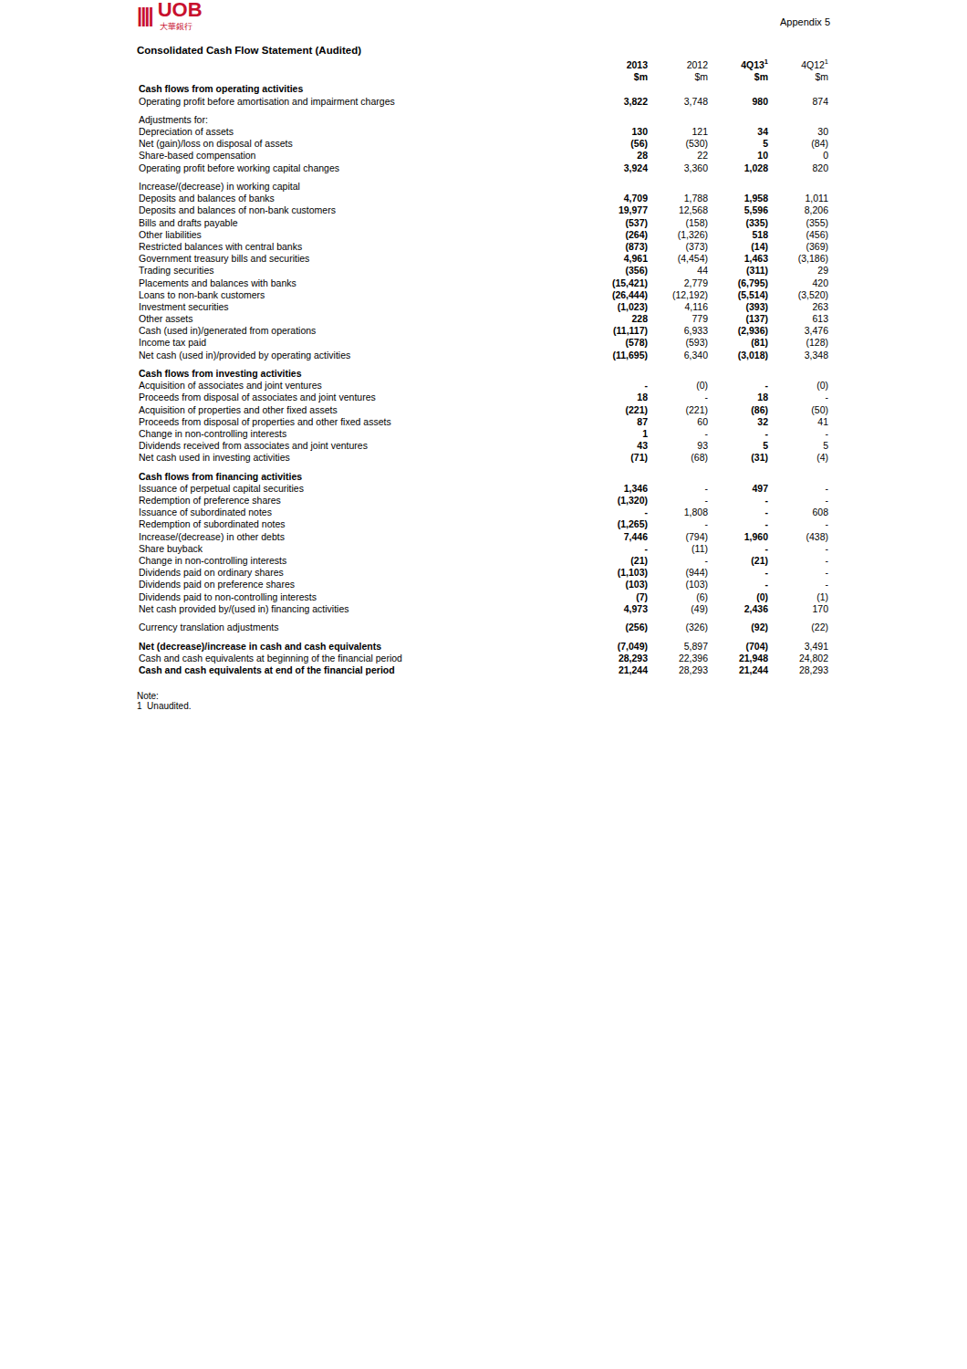|||| UOB
大華銀行
Appendix 5
Consolidated Cash Flow Statement (Audited)
| | 2013 | 2012 | 4Q13 1 | 4Q12 1 |
| | $m | $m | $m | $m |
| Cash flows from operating activities | | | | |
| Operating profit before amortisation and impairment charges | 3,822 | 3,748 | 980 | 874 |
| Adjustments for: | | | | |
| Depreciation of assets | 130 | 121 | 34 | 30 |
| Net (gain)/loss on disposal of assets | (56) | (530) | 5 | (84) |
| Share-based compensation | 28 | 22 | 10 | 0 |
| Operating profit before working capital changes | 3,924 | 3,360 | 1,028 | 820 |
| Increase/(decrease) in working capital | | | | |
| Deposits and balances of banks | 4,709 | 1,788 | 1,958 | 1,011 |
| Deposits and balances of non-bank customers | 19,977 | 12,568 | 5,596 | 8,206 |
| Bills and drafts payable | (537) | (158) | (335) | (355) |
| Other liabilities | (264) | (1,326) | 518 | (456) |
| Restricted balances with central banks | (873) | (373) | (14) | (369) |
| Government treasury bills and securities | 4,961 | (4,454) | 1,463 | (3,186) |
| Trading securities | (356) | 44 | (311) | 29 |
| Placements and balances with banks | (15,421) | 2,779 | (6,795) | 420 |
| Loans to non-bank customers | (26,444) | (12,192) | (5,514) | (3,520) |
| Investment securities | (1,023) | 4,116 | (393) | 263 |
| Other assets | 228 | 779 | (137) | 613 |
| Cash (used in)/generated from operations | (11,117) | 6,933 | (2,936) | 3,476 |
| Income tax paid | (578) | (593) | (81) | (128) |
| Net cash (used in)/provided by operating activities | (11,695) | 6,340 | (3,018) | 3,348 |
| Cash flows from investing activities | | | | |
| Acquisition of associates and joint ventures | - | (0) | - | (0) |
| Proceeds from disposal of associates and joint ventures | 18 | - | 18 | - |
| Acquisition of properties and other fixed assets | (221) | (221) | (86) | (50) |
| Proceeds from disposal of properties and other fixed assets | 87 | 60 | 32 | 41 |
| Change in non-controlling interests | 1 | - | - | - |
| Dividends received from associates and joint ventures | 43 | 93 | 5 | 5 |
| Net cash used in investing activities | (71) | (68) | (31) | (4) |
| Cash flows from financing activities | | | | |
| Issuance of perpetual capital securities | 1,346 | - | 497 | - |
| Redemption of preference shares | (1,320) | - | - | - |
| Issuance of subordinated notes | - | 1,808 | - | 608 |
| Redemption of subordinated notes | (1,265) | - | - | - |
| Increase/(decrease) in other debts | 7,446 | (794) | 1,960 | (438) |
| Share buyback | - | (11) | - | - |
| Change in non-controlling interests | (21) | - | (21) | - |
| Dividends paid on ordinary shares | (1,103) | (944) | - | - |
| Dividends paid on preference shares | (103) | (103) | - | - |
| Dividends paid to non-controlling interests | (7) | (6) | (0) | (1) |
| Net cash provided by/(used in) financing activities | 4,973 | (49) | 2,436 | 170 |
| Currency translation adjustments | (256) | (326) | (92) | (22) |
| Net (decrease)/increase in cash and cash equivalents | (7,049) | 5,897 | (704) | 3,491 |
| Cash and cash equivalents at beginning of the financial period | 28,293 | 22,396 | 21,948 | 24,802 |
| Cash and cash equivalents at end of the financial period | 21,244 | 28,293 | 21,244 | 28,293 |
Note:
1 Unaudited.